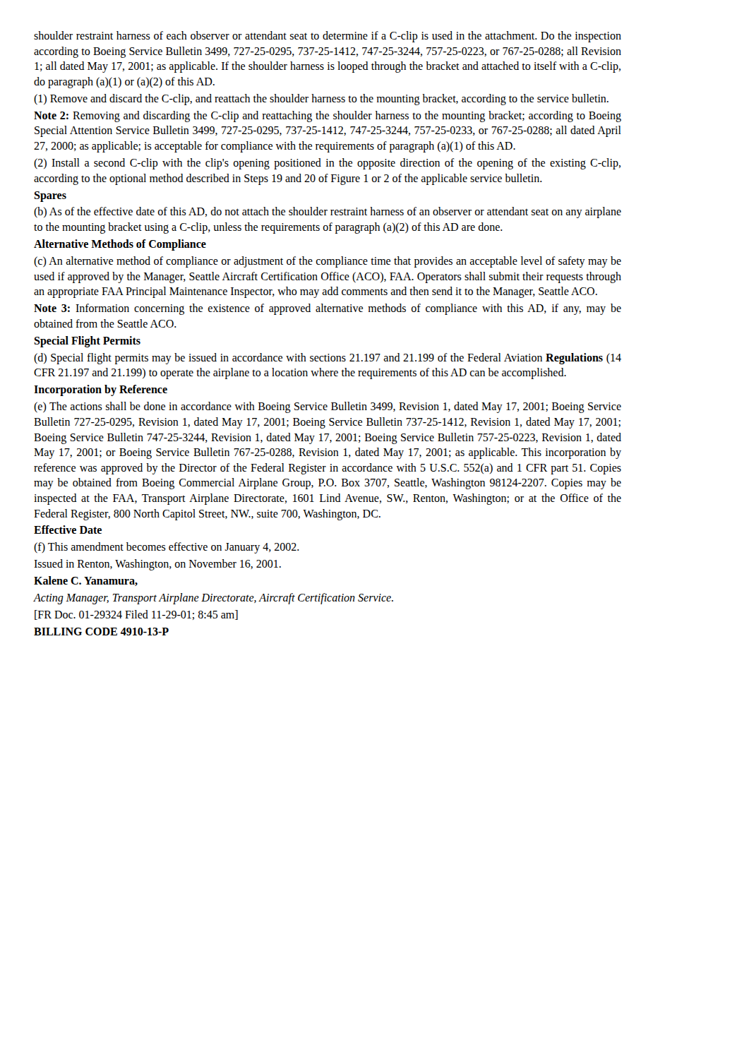shoulder restraint harness of each observer or attendant seat to determine if a C-clip is used in the attachment. Do the inspection according to Boeing Service Bulletin 3499, 727-25-0295, 737-25-1412, 747-25-3244, 757-25-0223, or 767-25-0288; all Revision 1; all dated May 17, 2001; as applicable. If the shoulder harness is looped through the bracket and attached to itself with a C-clip, do paragraph (a)(1) or (a)(2) of this AD.
(1) Remove and discard the C-clip, and reattach the shoulder harness to the mounting bracket, according to the service bulletin.
Note 2: Removing and discarding the C-clip and reattaching the shoulder harness to the mounting bracket; according to Boeing Special Attention Service Bulletin 3499, 727-25-0295, 737-25-1412, 747-25-3244, 757-25-0233, or 767-25-0288; all dated April 27, 2000; as applicable; is acceptable for compliance with the requirements of paragraph (a)(1) of this AD.
(2) Install a second C-clip with the clip's opening positioned in the opposite direction of the opening of the existing C-clip, according to the optional method described in Steps 19 and 20 of Figure 1 or 2 of the applicable service bulletin.
Spares
(b) As of the effective date of this AD, do not attach the shoulder restraint harness of an observer or attendant seat on any airplane to the mounting bracket using a C-clip, unless the requirements of paragraph (a)(2) of this AD are done.
Alternative Methods of Compliance
(c) An alternative method of compliance or adjustment of the compliance time that provides an acceptable level of safety may be used if approved by the Manager, Seattle Aircraft Certification Office (ACO), FAA. Operators shall submit their requests through an appropriate FAA Principal Maintenance Inspector, who may add comments and then send it to the Manager, Seattle ACO.
Note 3: Information concerning the existence of approved alternative methods of compliance with this AD, if any, may be obtained from the Seattle ACO.
Special Flight Permits
(d) Special flight permits may be issued in accordance with sections 21.197 and 21.199 of the Federal Aviation Regulations (14 CFR 21.197 and 21.199) to operate the airplane to a location where the requirements of this AD can be accomplished.
Incorporation by Reference
(e) The actions shall be done in accordance with Boeing Service Bulletin 3499, Revision 1, dated May 17, 2001; Boeing Service Bulletin 727-25-0295, Revision 1, dated May 17, 2001; Boeing Service Bulletin 737-25-1412, Revision 1, dated May 17, 2001; Boeing Service Bulletin 747-25-3244, Revision 1, dated May 17, 2001; Boeing Service Bulletin 757-25-0223, Revision 1, dated May 17, 2001; or Boeing Service Bulletin 767-25-0288, Revision 1, dated May 17, 2001; as applicable. This incorporation by reference was approved by the Director of the Federal Register in accordance with 5 U.S.C. 552(a) and 1 CFR part 51. Copies may be obtained from Boeing Commercial Airplane Group, P.O. Box 3707, Seattle, Washington 98124-2207. Copies may be inspected at the FAA, Transport Airplane Directorate, 1601 Lind Avenue, SW., Renton, Washington; or at the Office of the Federal Register, 800 North Capitol Street, NW., suite 700, Washington, DC.
Effective Date
(f) This amendment becomes effective on January 4, 2002.
Issued in Renton, Washington, on November 16, 2001.
Kalene C. Yanamura,
Acting Manager, Transport Airplane Directorate, Aircraft Certification Service.
[FR Doc. 01-29324 Filed 11-29-01; 8:45 am]
BILLING CODE 4910-13-P